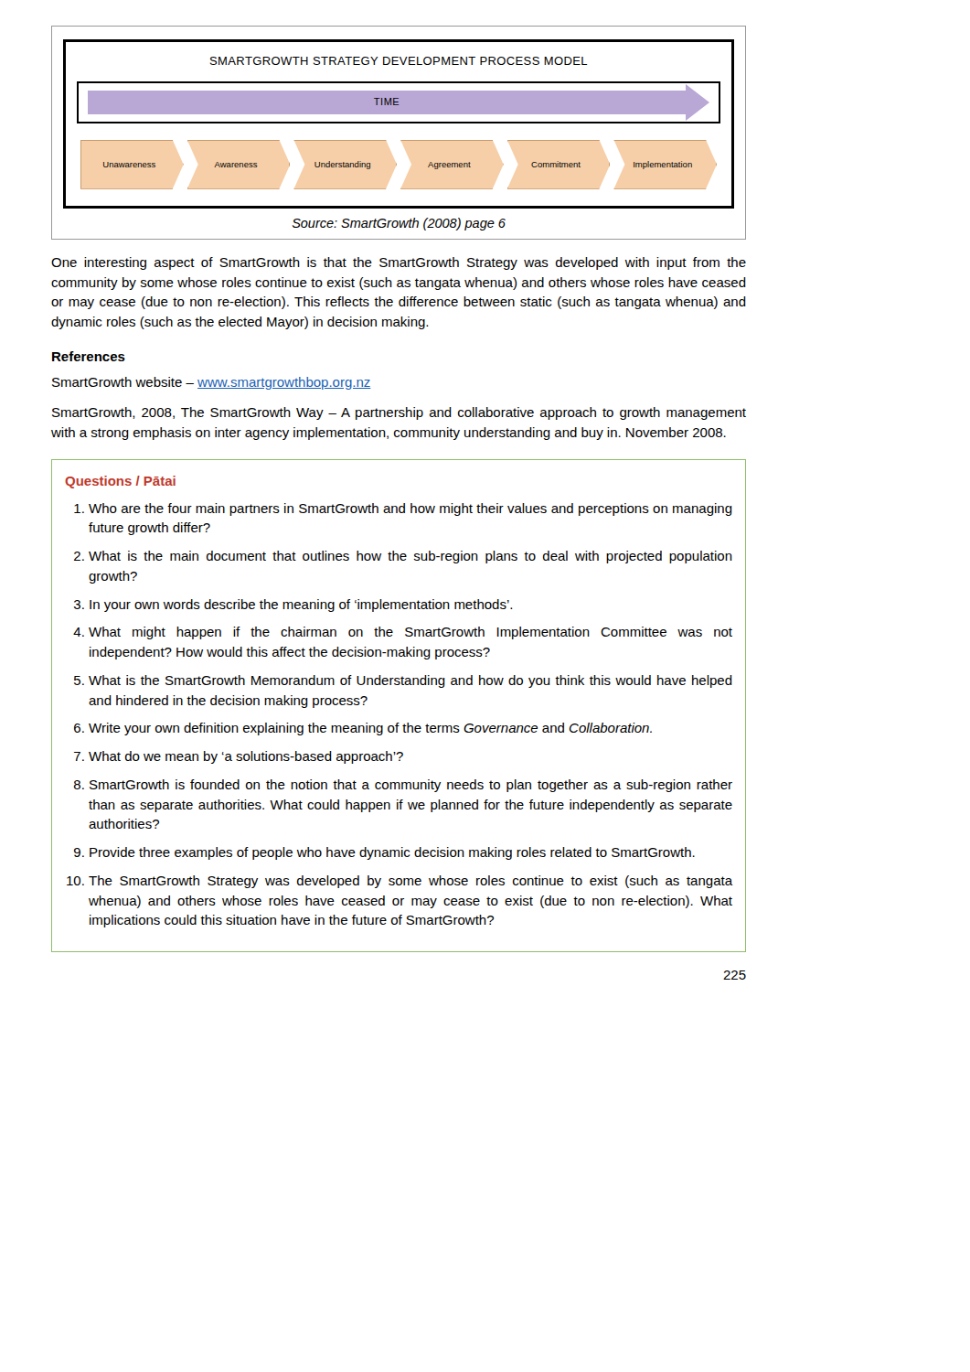SMARTGROWTH STRATEGY DEVELOPMENT PROCESS MODEL
TIME
Unawareness
Awareness
Understanding
Agreement
Commitment
Implementation
Source: SmartGrowth (2008) page 6
One interesting aspect of SmartGrowth is that the SmartGrowth Strategy was developed with input from the community by some whose roles continue to exist (such as tangata whenua) and others whose roles have ceased or may cease (due to non re-election). This reflects the difference between static (such as tangata whenua) and dynamic roles (such as the elected Mayor) in decision making.
References
SmartGrowth website – www.smartgrowthbop.org.nz
SmartGrowth, 2008, The SmartGrowth Way – A partnership and collaborative approach to growth management with a strong emphasis on inter agency implementation, community understanding and buy in. November 2008.
Questions / Pātai
Who are the four main partners in SmartGrowth and how might their values and perceptions on managing future growth differ?
What is the main document that outlines how the sub-region plans to deal with projected population growth?
In your own words describe the meaning of ‘implementation methods’.
What might happen if the chairman on the SmartGrowth Implementation Committee was not independent? How would this affect the decision-making process?
What is the SmartGrowth Memorandum of Understanding and how do you think this would have helped and hindered in the decision making process?
Write your own definition explaining the meaning of the terms Governance and Collaboration.
What do we mean by ‘a solutions-based approach’?
SmartGrowth is founded on the notion that a community needs to plan together as a sub-region rather than as separate authorities. What could happen if we planned for the future independently as separate authorities?
Provide three examples of people who have dynamic decision making roles related to SmartGrowth.
The SmartGrowth Strategy was developed by some whose roles continue to exist (such as tangata whenua) and others whose roles have ceased or may cease to exist (due to non re-election). What implications could this situation have in the future of SmartGrowth?
225